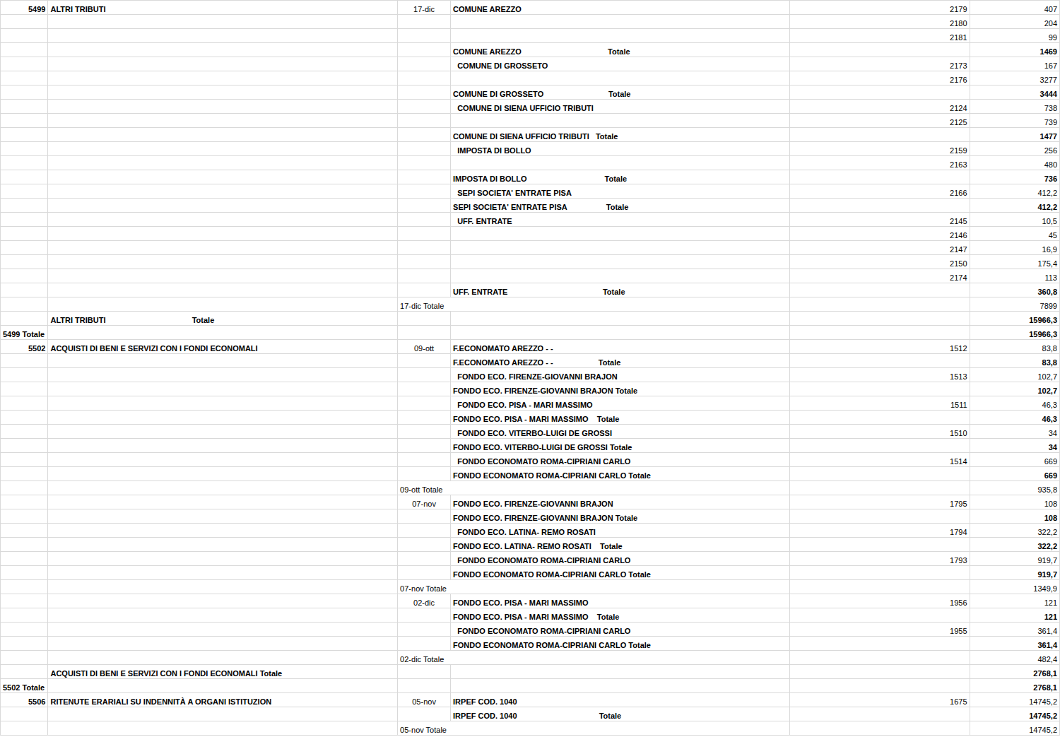| 5499 | ALTRI TRIBUTI | 17-dic | COMUNE AREZZO | 2179 | 407 |
| | | | | 2180 | 204 |
| | | | | 2181 | 99 |
| | | | COMUNE AREZZO Totale | | 1469 |
| | | | COMUNE DI GROSSETO | 2173 | 167 |
| | | | | 2176 | 3277 |
| | | | COMUNE DI GROSSETO Totale | | 3444 |
| | | | COMUNE DI SIENA UFFICIO TRIBUTI | 2124 | 738 |
| | | | | 2125 | 739 |
| | | | COMUNE DI SIENA UFFICIO TRIBUTI Totale | | 1477 |
| | | | IMPOSTA DI BOLLO | 2159 | 256 |
| | | | | 2163 | 480 |
| | | | IMPOSTA DI BOLLO Totale | | 736 |
| | | | SEPI SOCIETA' ENTRATE PISA | 2166 | 412,2 |
| | | | SEPI SOCIETA' ENTRATE PISA Totale | | 412,2 |
| | | | UFF. ENTRATE | 2145 | 10,5 |
| | | | | 2146 | 45 |
| | | | | 2147 | 16,9 |
| | | | | 2150 | 175,4 |
| | | | | 2174 | 113 |
| | | | UFF. ENTRATE Totale | | 360,8 |
| | | 17-dic Totale | | 7899 |
| | ALTRI TRIBUTI Totale | | | | 15966,3 |
| 5499 Totale | | | | | 15966,3 |
| 5502 | ACQUISTI DI BENI E SERVIZI CON I FONDI ECONOMALI | 09-ott | F.ECONOMATO AREZZO - - | 1512 | 83,8 |
| | | | F.ECONOMATO AREZZO - - Totale | | 83,8 |
| | | | FONDO ECO. FIRENZE-GIOVANNI BRAJON | 1513 | 102,7 |
| | | | FONDO ECO. FIRENZE-GIOVANNI BRAJON Totale | | 102,7 |
| | | | FONDO ECO. PISA - MARI MASSIMO | 1511 | 46,3 |
| | | | FONDO ECO. PISA - MARI MASSIMO Totale | | 46,3 |
| | | | FONDO ECO. VITERBO-LUIGI DE GROSSI | 1510 | 34 |
| | | | FONDO ECO. VITERBO-LUIGI DE GROSSI Totale | | 34 |
| | | | FONDO ECONOMATO ROMA-CIPRIANI CARLO | 1514 | 669 |
| | | | FONDO ECONOMATO ROMA-CIPRIANI CARLO Totale | | 669 |
| | | 09-ott Totale | | 935,8 |
| | | 07-nov | FONDO ECO. FIRENZE-GIOVANNI BRAJON | 1795 | 108 |
| | | | FONDO ECO. FIRENZE-GIOVANNI BRAJON Totale | | 108 |
| | | | FONDO ECO. LATINA- REMO ROSATI | 1794 | 322,2 |
| | | | FONDO ECO. LATINA- REMO ROSATI Totale | | 322,2 |
| | | | FONDO ECONOMATO ROMA-CIPRIANI CARLO | 1793 | 919,7 |
| | | | FONDO ECONOMATO ROMA-CIPRIANI CARLO Totale | | 919,7 |
| | | 07-nov Totale | | 1349,9 |
| | | 02-dic | FONDO ECO. PISA - MARI MASSIMO | 1956 | 121 |
| | | | FONDO ECO. PISA - MARI MASSIMO Totale | | 121 |
| | | | FONDO ECONOMATO ROMA-CIPRIANI CARLO | 1955 | 361,4 |
| | | | FONDO ECONOMATO ROMA-CIPRIANI CARLO Totale | | 361,4 |
| | | 02-dic Totale | | 482,4 |
| | ACQUISTI DI BENI E SERVIZI CON I FONDI ECONOMALI Totale | | | | 2768,1 |
| 5502 Totale | | | | | 2768,1 |
| 5506 | RITENUTE ERARIALI SU INDENNITÀ A ORGANI ISTITUZION | 05-nov | IRPEF COD. 1040 | 1675 | 14745,2 |
| | | | IRPEF COD. 1040 Totale | | 14745,2 |
| | | 05-nov Totale | | 14745,2 |